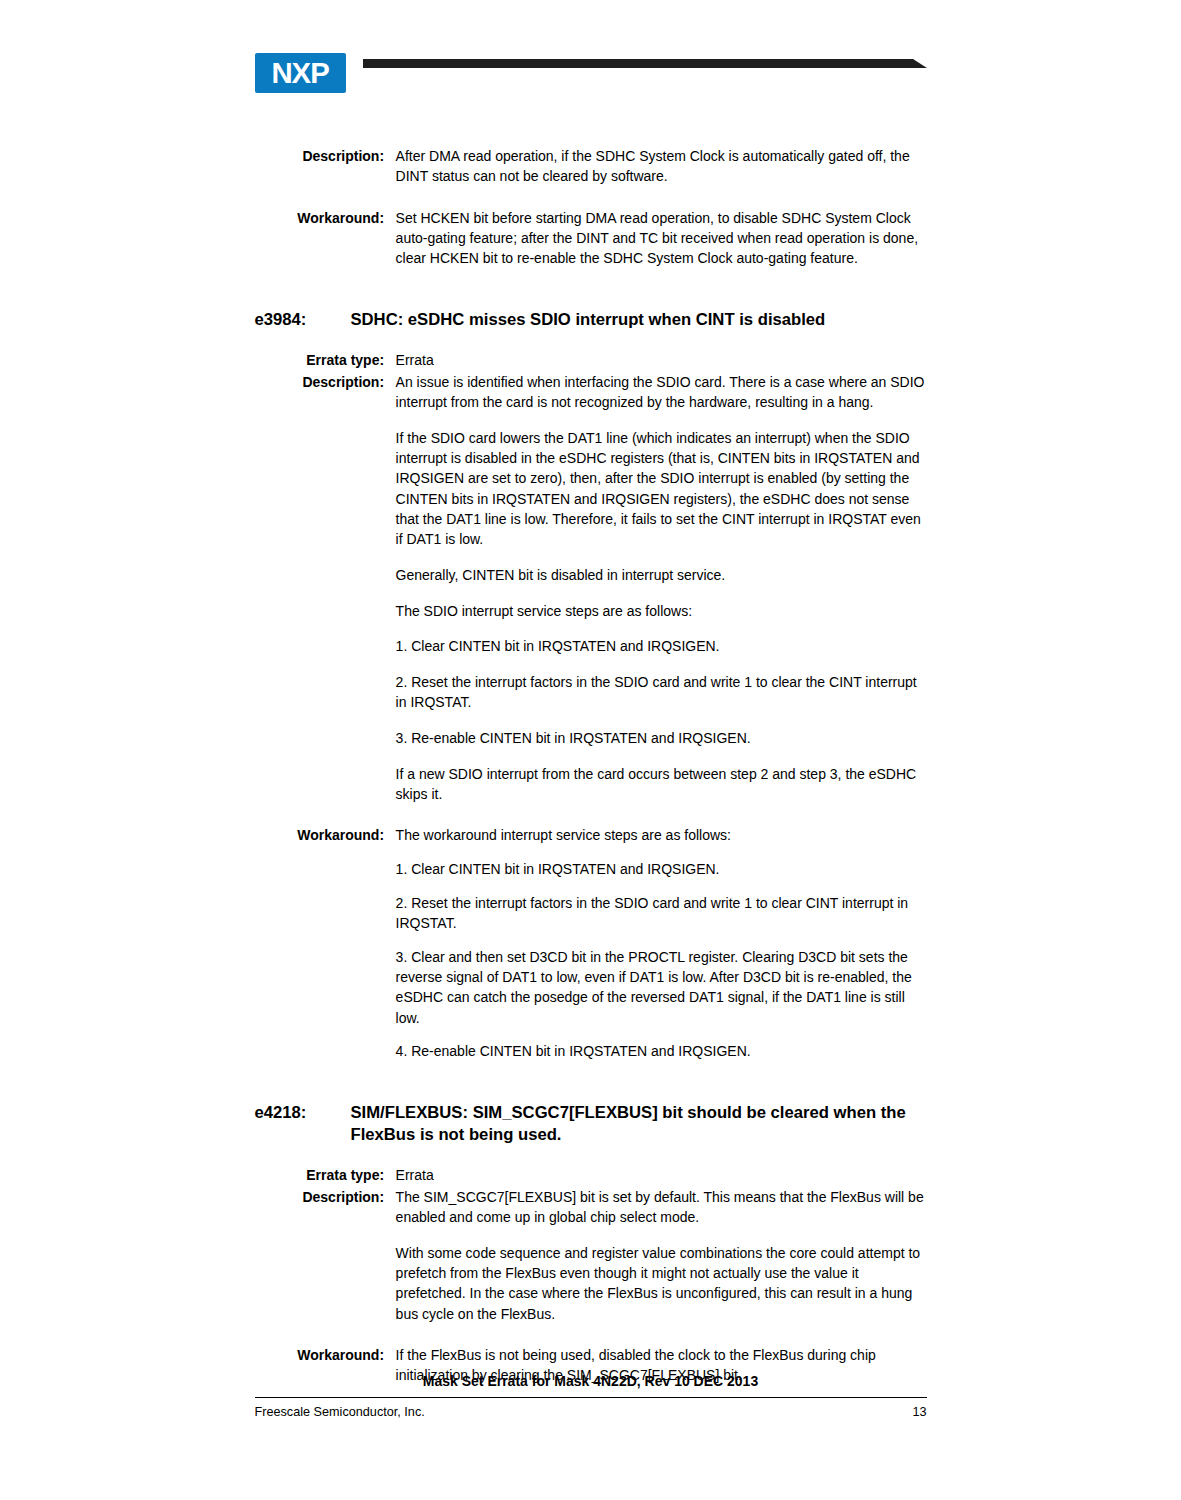NXP
Description:
After DMA read operation, if the SDHC System Clock is automatically gated off, the DINT status can not be cleared by software.
Workaround:
Set HCKEN bit before starting DMA read operation, to disable SDHC System Clock auto-gating feature; after the DINT and TC bit received when read operation is done, clear HCKEN bit to re-enable the SDHC System Clock auto-gating feature.
e3984: SDHC: eSDHC misses SDIO interrupt when CINT is disabled
Errata type:
Errata
Description:
An issue is identified when interfacing the SDIO card. There is a case where an SDIO interrupt from the card is not recognized by the hardware, resulting in a hang.
If the SDIO card lowers the DAT1 line (which indicates an interrupt) when the SDIO interrupt is disabled in the eSDHC registers (that is, CINTEN bits in IRQSTATEN and IRQSIGEN are set to zero), then, after the SDIO interrupt is enabled (by setting the CINTEN bits in IRQSTATEN and IRQSIGEN registers), the eSDHC does not sense that the DAT1 line is low. Therefore, it fails to set the CINT interrupt in IRQSTAT even if DAT1 is low.
Generally, CINTEN bit is disabled in interrupt service.
The SDIO interrupt service steps are as follows:
1. Clear CINTEN bit in IRQSTATEN and IRQSIGEN.
2. Reset the interrupt factors in the SDIO card and write 1 to clear the CINT interrupt in IRQSTAT.
3. Re-enable CINTEN bit in IRQSTATEN and IRQSIGEN.
If a new SDIO interrupt from the card occurs between step 2 and step 3, the eSDHC skips it.
Workaround:
The workaround interrupt service steps are as follows:
1. Clear CINTEN bit in IRQSTATEN and IRQSIGEN.
2. Reset the interrupt factors in the SDIO card and write 1 to clear CINT interrupt in IRQSTAT.
3. Clear and then set D3CD bit in the PROCTL register. Clearing D3CD bit sets the reverse signal of DAT1 to low, even if DAT1 is low. After D3CD bit is re-enabled, the eSDHC can catch the posedge of the reversed DAT1 signal, if the DAT1 line is still low.
4. Re-enable CINTEN bit in IRQSTATEN and IRQSIGEN.
e4218: SIM/FLEXBUS: SIM_SCGC7[FLEXBUS] bit should be cleared when the FlexBus is not being used.
Errata type:
Errata
Description:
The SIM_SCGC7[FLEXBUS] bit is set by default. This means that the FlexBus will be enabled and come up in global chip select mode.
With some code sequence and register value combinations the core could attempt to prefetch from the FlexBus even though it might not actually use the value it prefetched. In the case where the FlexBus is unconfigured, this can result in a hung bus cycle on the FlexBus.
Workaround:
If the FlexBus is not being used, disabled the clock to the FlexBus during chip initialization by clearing the SIM_SCGC7[FLEXBUS] bit.
Mask Set Errata for Mask 4N22D, Rev 10 DEC 2013
Freescale Semiconductor, Inc.
13